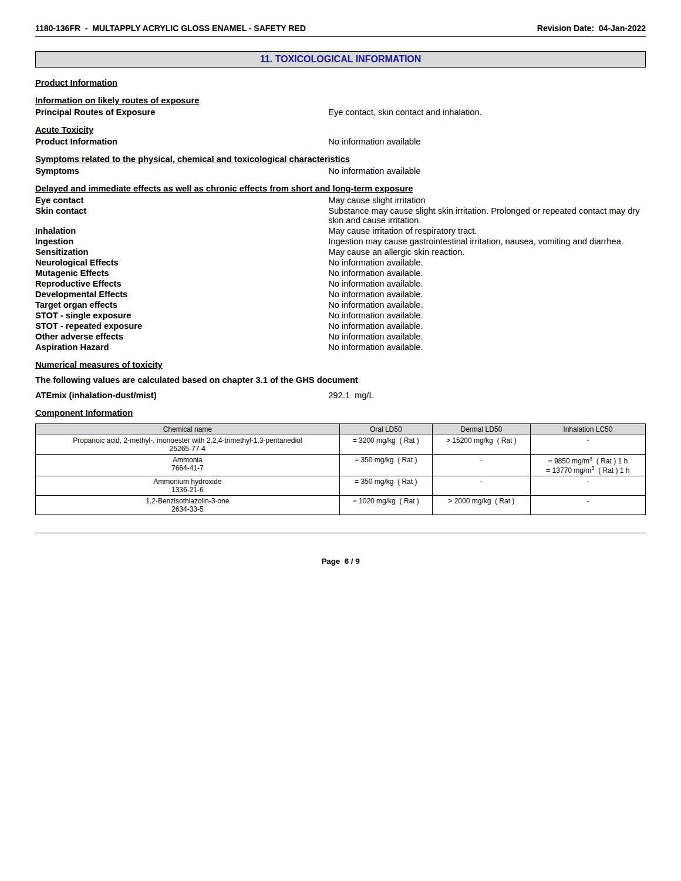1180-136FR - MULTAPPLY ACRYLIC GLOSS ENAMEL - SAFETY RED
Revision Date: 04-Jan-2022
11. TOXICOLOGICAL INFORMATION
Product Information
Information on likely routes of exposure
Principal Routes of Exposure
Eye contact, skin contact and inhalation.
Acute Toxicity
Product Information
No information available
Symptoms related to the physical, chemical and toxicological characteristics
Symptoms
No information available
Delayed and immediate effects as well as chronic effects from short and long-term exposure
Eye contact
May cause slight irritation
Skin contact
Substance may cause slight skin irritation. Prolonged or repeated contact may dry skin and cause irritation.
Inhalation
May cause irritation of respiratory tract.
Ingestion
Ingestion may cause gastrointestinal irritation, nausea, vomiting and diarrhea.
Sensitization
May cause an allergic skin reaction.
Neurological Effects
No information available.
Mutagenic Effects
No information available.
Reproductive Effects
No information available.
Developmental Effects
No information available.
Target organ effects
No information available.
STOT - single exposure
No information available.
STOT - repeated exposure
No information available.
Other adverse effects
No information available.
Aspiration Hazard
No information available.
Numerical measures of toxicity
The following values are calculated based on chapter 3.1 of the GHS document
ATEmix (inhalation-dust/mist)
292.1 mg/L
Component Information
| Chemical name | Oral LD50 | Dermal LD50 | Inhalation LC50 |
| --- | --- | --- | --- |
| Propanoic acid, 2-methyl-, monoester with 2,2,4-trimethyl-1,3-pentanediol 25265-77-4 | = 3200 mg/kg ( Rat ) | > 15200 mg/kg ( Rat ) | - |
| Ammonia 7664-41-7 | = 350 mg/kg ( Rat ) | - | = 9850 mg/m 3 ( Rat ) 1 h = 13770 mg/m 3 ( Rat ) 1 h |
| Ammonium hydroxide 1336-21-6 | = 350 mg/kg ( Rat ) | - | - |
| 1,2-Benzisothiazolin-3-one 2634-33-5 | = 1020 mg/kg ( Rat ) | > 2000 mg/kg ( Rat ) | - |
Page 6 / 9